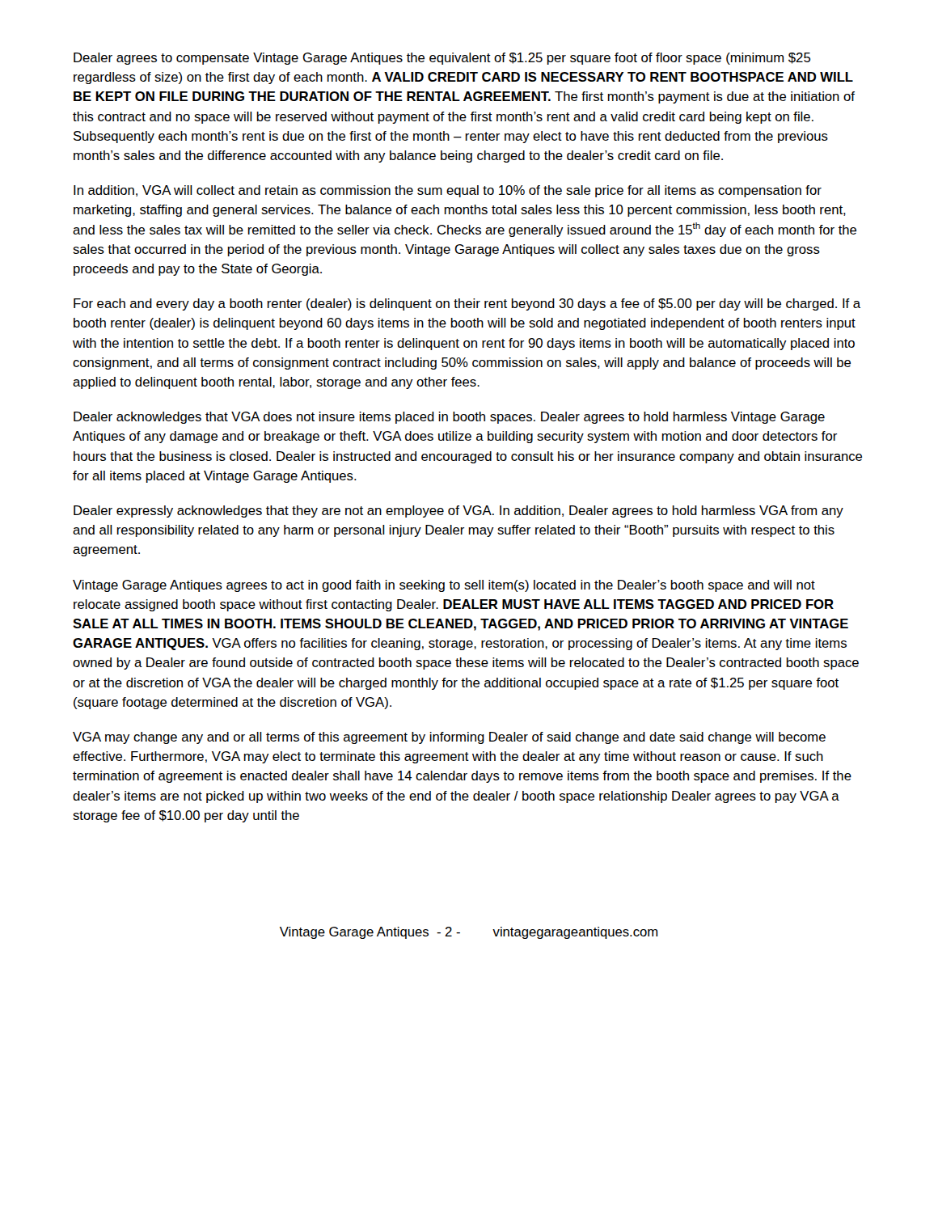Dealer agrees to compensate Vintage Garage Antiques the equivalent of $1.25 per square foot of floor space (minimum $25 regardless of size) on the first day of each month. A VALID CREDIT CARD IS NECESSARY TO RENT BOOTHSPACE AND WILL BE KEPT ON FILE DURING THE DURATION OF THE RENTAL AGREEMENT. The first month’s payment is due at the initiation of this contract and no space will be reserved without payment of the first month’s rent and a valid credit card being kept on file. Subsequently each month’s rent is due on the first of the month – renter may elect to have this rent deducted from the previous month’s sales and the difference accounted with any balance being charged to the dealer’s credit card on file.
In addition, VGA will collect and retain as commission the sum equal to 10% of the sale price for all items as compensation for marketing, staffing and general services. The balance of each months total sales less this 10 percent commission, less booth rent, and less the sales tax will be remitted to the seller via check. Checks are generally issued around the 15th day of each month for the sales that occurred in the period of the previous month. Vintage Garage Antiques will collect any sales taxes due on the gross proceeds and pay to the State of Georgia.
For each and every day a booth renter (dealer) is delinquent on their rent beyond 30 days a fee of $5.00 per day will be charged. If a booth renter (dealer) is delinquent beyond 60 days items in the booth will be sold and negotiated independent of booth renters input with the intention to settle the debt. If a booth renter is delinquent on rent for 90 days items in booth will be automatically placed into consignment, and all terms of consignment contract including 50% commission on sales, will apply and balance of proceeds will be applied to delinquent booth rental, labor, storage and any other fees.
Dealer acknowledges that VGA does not insure items placed in booth spaces. Dealer agrees to hold harmless Vintage Garage Antiques of any damage and or breakage or theft. VGA does utilize a building security system with motion and door detectors for hours that the business is closed. Dealer is instructed and encouraged to consult his or her insurance company and obtain insurance for all items placed at Vintage Garage Antiques.
Dealer expressly acknowledges that they are not an employee of VGA. In addition, Dealer agrees to hold harmless VGA from any and all responsibility related to any harm or personal injury Dealer may suffer related to their “Booth” pursuits with respect to this agreement.
Vintage Garage Antiques agrees to act in good faith in seeking to sell item(s) located in the Dealer’s booth space and will not relocate assigned booth space without first contacting Dealer. DEALER MUST HAVE ALL ITEMS TAGGED AND PRICED FOR SALE AT ALL TIMES IN BOOTH. ITEMS SHOULD BE CLEANED, TAGGED, AND PRICED PRIOR TO ARRIVING AT VINTAGE GARAGE ANTIQUES. VGA offers no facilities for cleaning, storage, restoration, or processing of Dealer’s items. At any time items owned by a Dealer are found outside of contracted booth space these items will be relocated to the Dealer’s contracted booth space or at the discretion of VGA the dealer will be charged monthly for the additional occupied space at a rate of $1.25 per square foot
(square footage determined at the discretion of VGA).
VGA may change any and or all terms of this agreement by informing Dealer of said change and date said change will become effective. Furthermore, VGA may elect to terminate this agreement with the dealer at any time without reason or cause. If such termination of agreement is enacted dealer shall have 14 calendar days to remove items from the booth space and premises. If the dealer’s items are not picked up within two weeks of the end of the dealer / booth space relationship Dealer agrees to pay VGA a storage fee of $10.00 per day until the
Vintage Garage Antiques - 2 - vintagegarageantiques.com